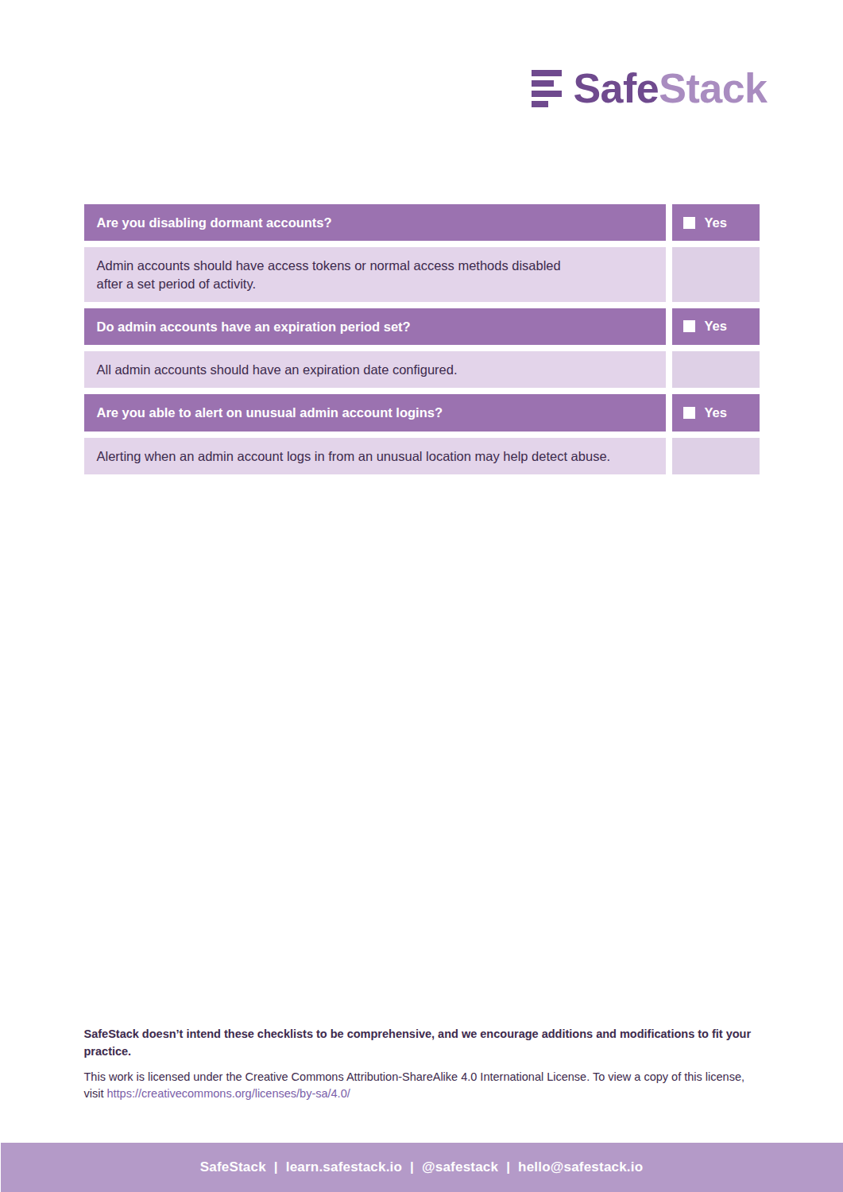Safe Stack
Are you disabling dormant accounts?
Yes
Admin accounts should have access tokens or normal access methods disabled
after a set period of activity.
Do admin accounts have an expiration period set?
Yes
All admin accounts should have an expiration date configured.
Are you able to alert on unusual admin account logins?
Yes
Alerting when an admin account logs in from an unusual location may help detect abuse.
SafeStack doesn’t intend these checklists to be comprehensive, and we encourage additions and modifications to fit your practice.
This work is licensed under the Creative Commons Attribution-ShareAlike 4.0 International License. To view a copy of this license,
visit https://creativecommons.org/licenses/by-sa/4.0/
SafeStack| learn.safestack.io| @safestack| hello@safestack.io